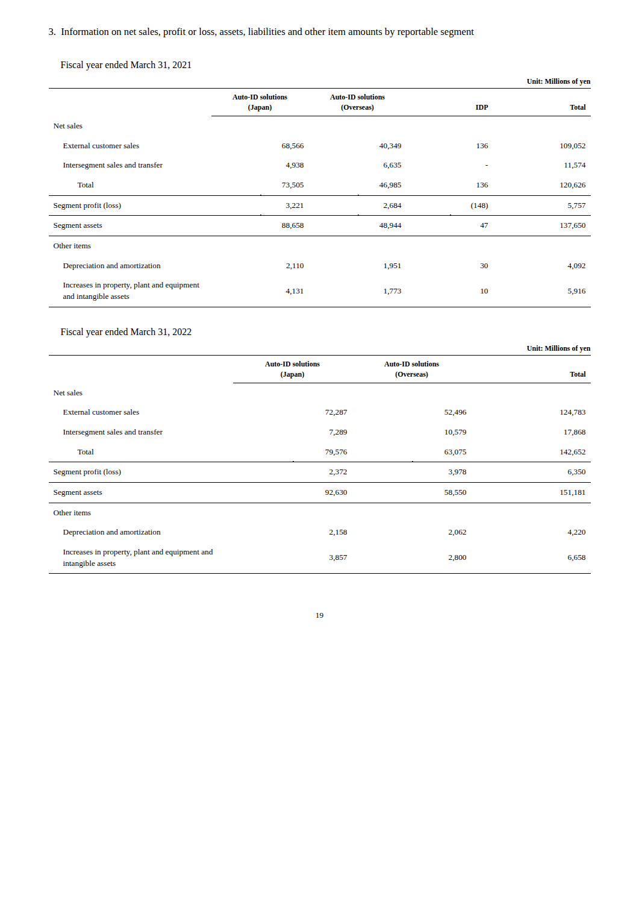3. Information on net sales, profit or loss, assets, liabilities and other item amounts by reportable segment
Fiscal year ended March 31, 2021
Unit: Millions of yen
| | Auto-ID solutions (Japan) | Auto-ID solutions (Overseas) | IDP | Total |
| --- | --- | --- | --- | --- |
| Net sales | | | | |
| External customer sales | 68,566 | 40,349 | 136 | 109,052 |
| Intersegment sales and transfer | 4,938 | 6,635 | - | 11,574 |
| Total | 73,505 | 46,985 | 136 | 120,626 |
| Segment profit (loss) | 3,221 | 2,684 | (148) | 5,757 |
| Segment assets | 88,658 | 48,944 | 47 | 137,650 |
| Other items | | | | |
| Depreciation and amortization | 2,110 | 1,951 | 30 | 4,092 |
| Increases in property, plant and equipment and intangible assets | 4,131 | 1,773 | 10 | 5,916 |
Fiscal year ended March 31, 2022
Unit: Millions of yen
| | Auto-ID solutions (Japan) | Auto-ID solutions (Overseas) | Total |
| --- | --- | --- | --- |
| Net sales | | | |
| External customer sales | 72,287 | 52,496 | 124,783 |
| Intersegment sales and transfer | 7,289 | 10,579 | 17,868 |
| Total | 79,576 | 63,075 | 142,652 |
| Segment profit (loss) | 2,372 | 3,978 | 6,350 |
| Segment assets | 92,630 | 58,550 | 151,181 |
| Other items | | | |
| Depreciation and amortization | 2,158 | 2,062 | 4,220 |
| Increases in property, plant and equipment and intangible assets | 3,857 | 2,800 | 6,658 |
19